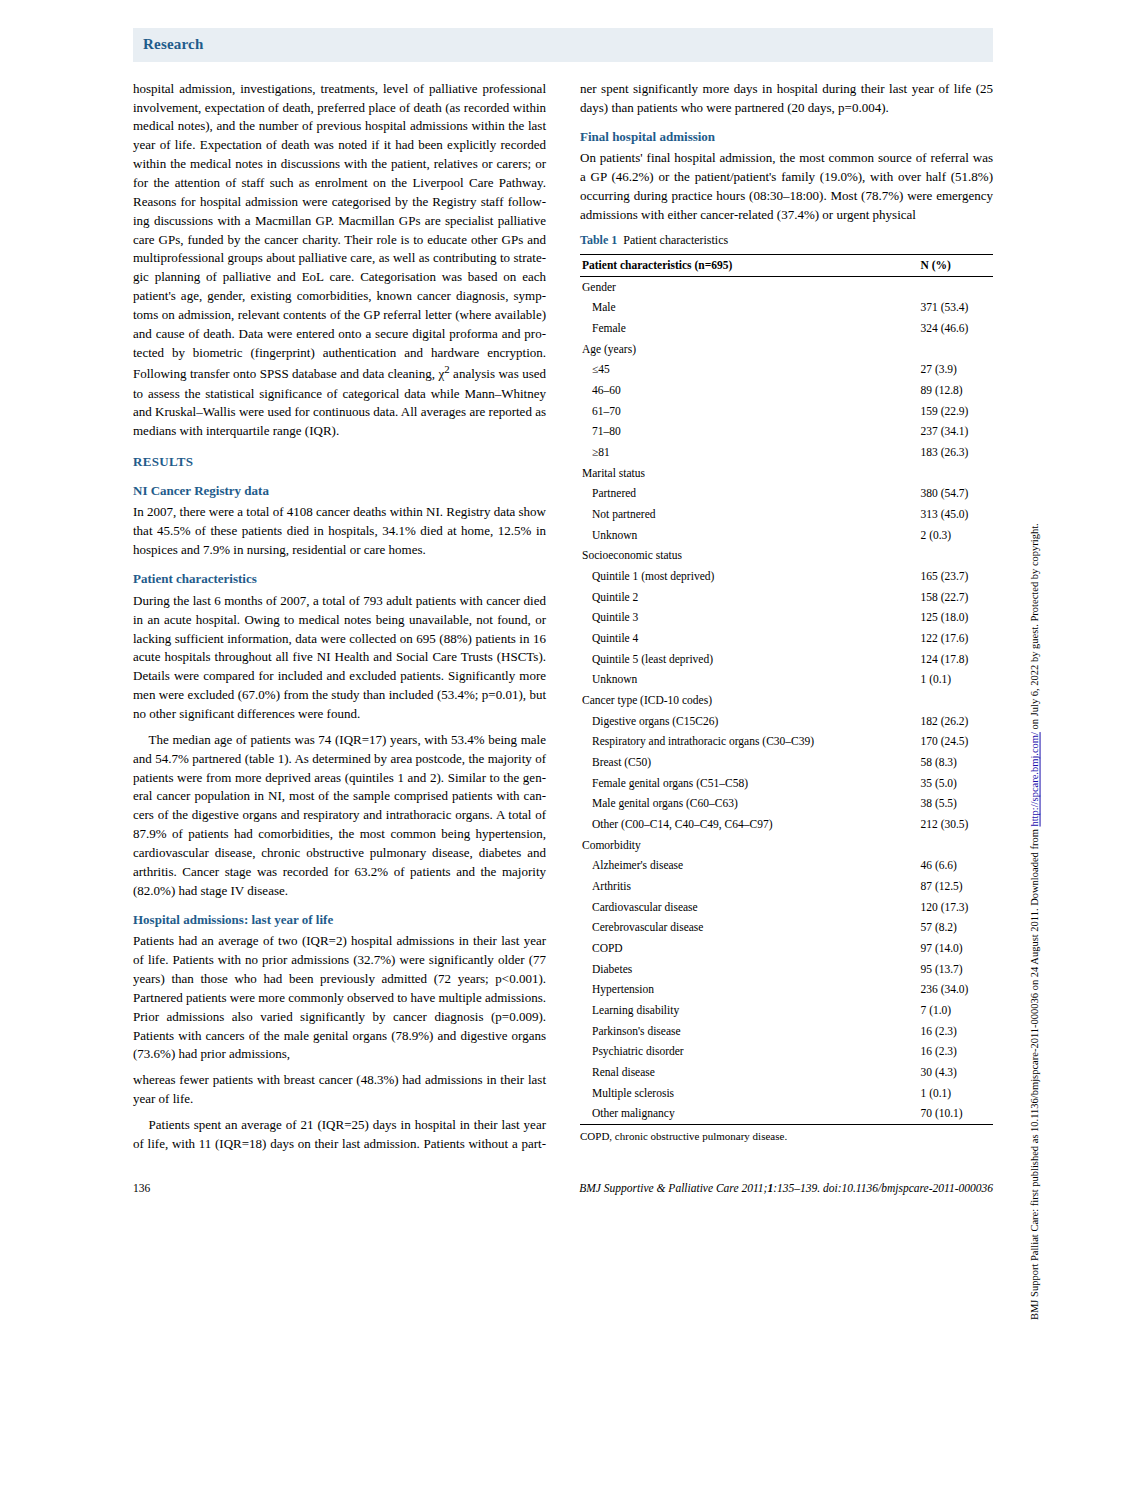BMJ Support Palliat Care: first published as 10.1136/bmjspcare-2011-000036 on 24 August 2011. Downloaded from http://spcare.bmj.com/ on July 6, 2022 by guest. Protected by copyright.
Research
hospital admission, investigations, treatments, level of palliative professional involvement, expectation of death, preferred place of death (as recorded within medical notes), and the number of previous hospital admissions within the last year of life. Expectation of death was noted if it had been explicitly recorded within the medical notes in discussions with the patient, relatives or carers; or for the attention of staff such as enrolment on the Liverpool Care Pathway. Reasons for hospital admission were categorised by the Registry staff following discussions with a Macmillan GP. Macmillan GPs are specialist palliative care GPs, funded by the cancer charity. Their role is to educate other GPs and multiprofessional groups about palliative care, as well as contributing to strategic planning of palliative and EoL care. Categorisation was based on each patient's age, gender, existing comorbidities, known cancer diagnosis, symptoms on admission, relevant contents of the GP referral letter (where available) and cause of death. Data were entered onto a secure digital proforma and protected by biometric (fingerprint) authentication and hardware encryption. Following transfer onto SPSS database and data cleaning, χ2 analysis was used to assess the statistical significance of categorical data while Mann–Whitney and Kruskal–Wallis were used for continuous data. All averages are reported as medians with interquartile range (IQR).
Results
NI Cancer Registry data
In 2007, there were a total of 4108 cancer deaths within NI. Registry data show that 45.5% of these patients died in hospitals, 34.1% died at home, 12.5% in hospices and 7.9% in nursing, residential or care homes.
Patient characteristics
During the last 6 months of 2007, a total of 793 adult patients with cancer died in an acute hospital. Owing to medical notes being unavailable, not found, or lacking sufficient information, data were collected on 695 (88%) patients in 16 acute hospitals throughout all five NI Health and Social Care Trusts (HSCTs). Details were compared for included and excluded patients. Significantly more men were excluded (67.0%) from the study than included (53.4%; p=0.01), but no other significant differences were found.
The median age of patients was 74 (IQR=17) years, with 53.4% being male and 54.7% partnered (table 1). As determined by area postcode, the majority of patients were from more deprived areas (quintiles 1 and 2). Similar to the general cancer population in NI, most of the sample comprised patients with cancers of the digestive organs and respiratory and intrathoracic organs. A total of 87.9% of patients had comorbidities, the most common being hypertension, cardiovascular disease, chronic obstructive pulmonary disease, diabetes and arthritis. Cancer stage was recorded for 63.2% of patients and the majority (82.0%) had stage IV disease.
Hospital admissions: last year of life
Patients had an average of two (IQR=2) hospital admissions in their last year of life. Patients with no prior admissions (32.7%) were significantly older (77 years) than those who had been previously admitted (72 years; p<0.001). Partnered patients were more commonly observed to have multiple admissions. Prior admissions also varied significantly by cancer diagnosis (p=0.009). Patients with cancers of the male genital organs (78.9%) and digestive organs (73.6%) had prior admissions,
whereas fewer patients with breast cancer (48.3%) had admissions in their last year of life.
Patients spent an average of 21 (IQR=25) days in hospital in their last year of life, with 11 (IQR=18) days on their last admission. Patients without a partner spent significantly more days in hospital during their last year of life (25 days) than patients who were partnered (20 days, p=0.004).
Final hospital admission
On patients' final hospital admission, the most common source of referral was a GP (46.2%) or the patient/patient's family (19.0%), with over half (51.8%) occurring during practice hours (08:30–18:00). Most (78.7%) were emergency admissions with either cancer-related (37.4%) or urgent physical
Table 1 Patient characteristics
| Patient characteristics (n=695) | N (%) |
| --- | --- |
| Gender | |
| Male | 371 (53.4) |
| Female | 324 (46.6) |
| Age (years) | |
| ≤45 | 27 (3.9) |
| 46–60 | 89 (12.8) |
| 61–70 | 159 (22.9) |
| 71–80 | 237 (34.1) |
| ≥81 | 183 (26.3) |
| Marital status | |
| Partnered | 380 (54.7) |
| Not partnered | 313 (45.0) |
| Unknown | 2 (0.3) |
| Socioeconomic status | |
| Quintile 1 (most deprived) | 165 (23.7) |
| Quintile 2 | 158 (22.7) |
| Quintile 3 | 125 (18.0) |
| Quintile 4 | 122 (17.6) |
| Quintile 5 (least deprived) | 124 (17.8) |
| Unknown | 1 (0.1) |
| Cancer type (ICD-10 codes) | |
| Digestive organs (C15C26) | 182 (26.2) |
| Respiratory and intrathoracic organs (C30–C39) | 170 (24.5) |
| Breast (C50) | 58 (8.3) |
| Female genital organs (C51–C58) | 35 (5.0) |
| Male genital organs (C60–C63) | 38 (5.5) |
| Other (C00–C14, C40–C49, C64–C97) | 212 (30.5) |
| Comorbidity | |
| Alzheimer's disease | 46 (6.6) |
| Arthritis | 87 (12.5) |
| Cardiovascular disease | 120 (17.3) |
| Cerebrovascular disease | 57 (8.2) |
| COPD | 97 (14.0) |
| Diabetes | 95 (13.7) |
| Hypertension | 236 (34.0) |
| Learning disability | 7 (1.0) |
| Parkinson's disease | 16 (2.3) |
| Psychiatric disorder | 16 (2.3) |
| Renal disease | 30 (4.3) |
| Multiple sclerosis | 1 (0.1) |
| Other malignancy | 70 (10.1) |
COPD, chronic obstructive pulmonary disease.
136
BMJ Supportive & Palliative Care 2011;1:135–139. doi:10.1136/bmjspcare-2011-000036